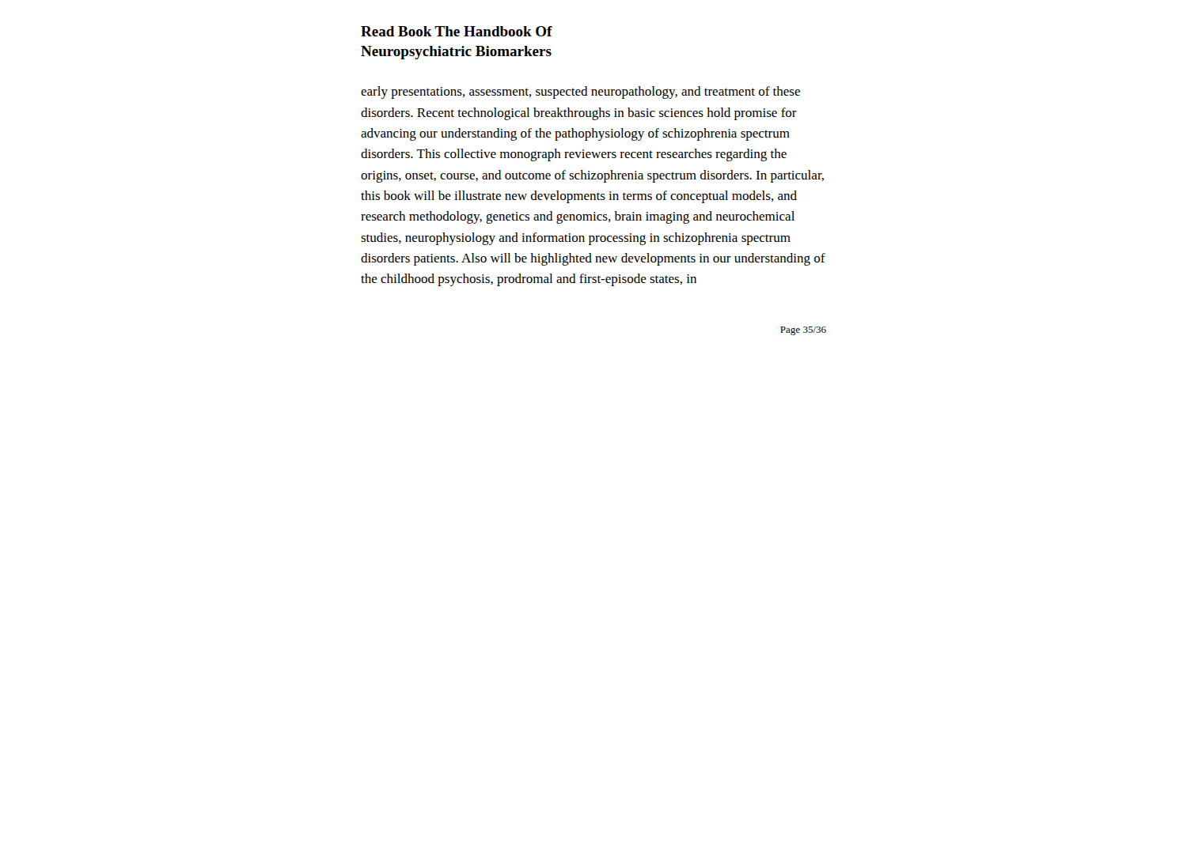Read Book The Handbook Of Neuropsychiatric Biomarkers
early presentations, assessment, suspected neuropathology, and treatment of these disorders. Recent technological breakthroughs in basic sciences hold promise for advancing our understanding of the pathophysiology of schizophrenia spectrum disorders. This collective monograph reviewers recent researches regarding the origins, onset, course, and outcome of schizophrenia spectrum disorders. In particular, this book will be illustrate new developments in terms of conceptual models, and research methodology, genetics and genomics, brain imaging and neurochemical studies, neurophysiology and information processing in schizophrenia spectrum disorders patients. Also will be highlighted new developments in our understanding of the childhood psychosis, prodromal and first-episode states, in
Page 35/36